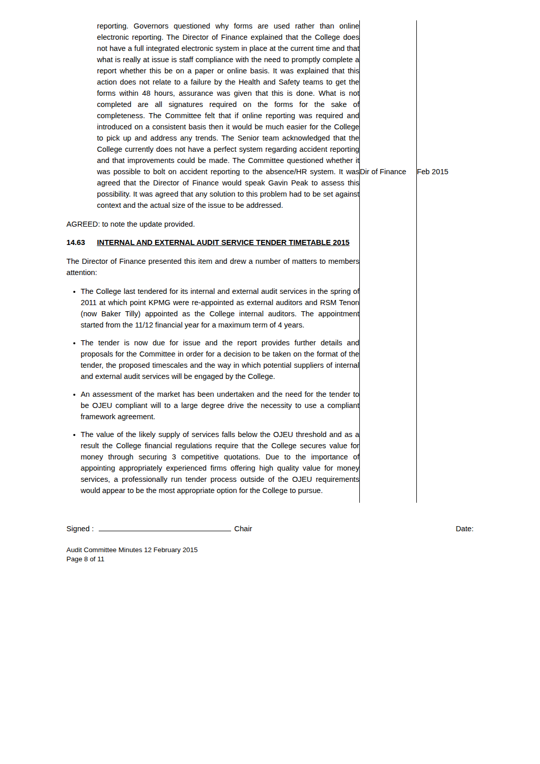| reporting. Governors questioned why forms are used rather than online electronic reporting. The Director of Finance explained that the College does not have a full integrated electronic system in place at the current time and that what is really at issue is staff compliance with the need to promptly complete a report whether this be on a paper or online basis. It was explained that this action does not relate to a failure by the Health and Safety teams to get the forms within 48 hours, assurance was given that this is done. What is not completed are all signatures required on the forms for the sake of completeness. The Committee felt that if online reporting was required and introduced on a consistent basis then it would be much easier for the College to pick up and address any trends. The Senior team acknowledged that the College currently does not have a perfect system regarding accident reporting and that improvements could be made. The Committee questioned whether it was possible to bolt on accident reporting to the absence/HR system. It was agreed that the Director of Finance would speak Gavin Peak to assess this possibility. It was agreed that any solution to this problem had to be set against context and the actual size of the issue to be addressed. | Dir of Finance | Feb 2015 |
| AGREED: to note the update provided. | | |
| 14.63 INTERNAL AND EXTERNAL AUDIT SERVICE TENDER TIMETABLE 2015 The Director of Finance presented this item and drew a number of matters to members attention: The College last tendered for its internal and external audit services in the spring of 2011 at which point KPMG were re-appointed as external auditors and RSM Tenon (now Baker Tilly) appointed as the College internal auditors. The appointment started from the 11/12 financial year for a maximum term of 4 years. The tender is now due for issue and the report provides further details and proposals for the Committee in order for a decision to be taken on the format of the tender, the proposed timescales and the way in which potential suppliers of internal and external audit services will be engaged by the College. An assessment of the market has been undertaken and the need for the tender to be OJEU compliant will to a large degree drive the necessity to use a compliant framework agreement. The value of the likely supply of services falls below the OJEU threshold and as a result the College financial regulations require that the College secures value for money through securing 3 competitive quotations. Due to the importance of appointing appropriately experienced firms offering high quality value for money services, a professionally run tender process outside of the OJEU requirements would appear to be the most appropriate option for the College to pursue. | | |
Signed : Chair Date:
Audit Committee Minutes 12 February 2015
Page 8 of 11